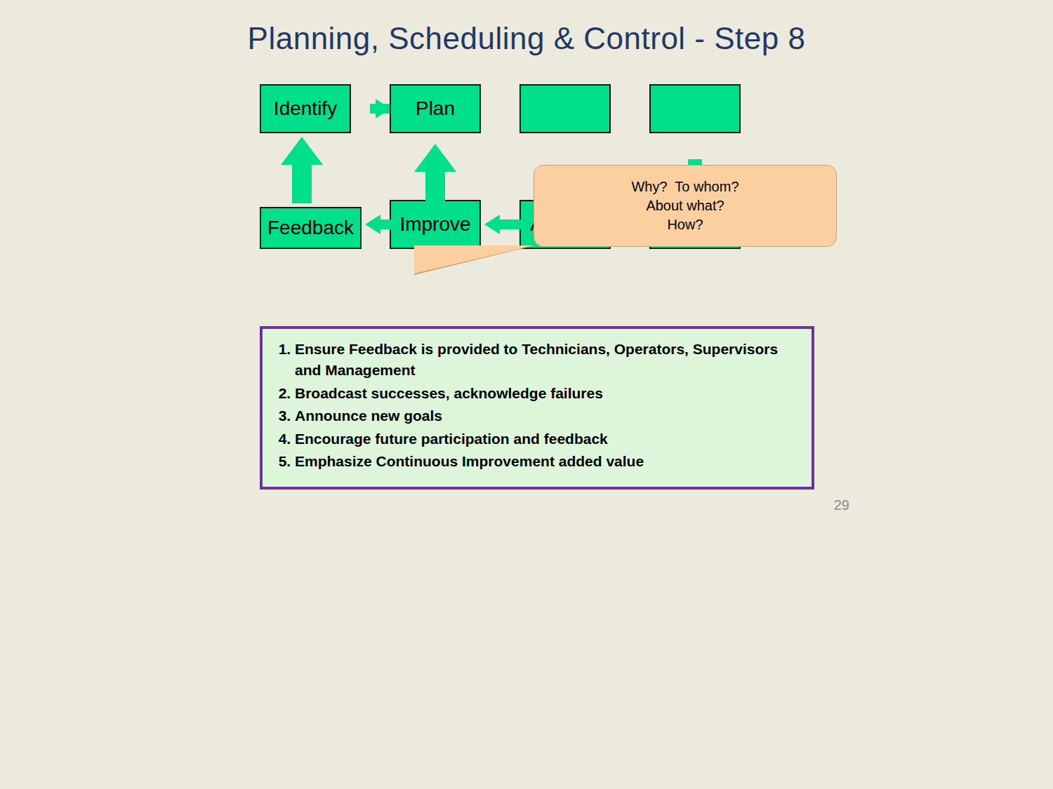Planning, Scheduling & Control - Step 8
Identify
Plan
Feedback
Improve
Analyze
Execute
Why? To whom?
About what?
How?
Ensure Feedback is provided to Technicians, Operators, Supervisors and Management
Broadcast successes, acknowledge failures
Announce new goals
Encourage future participation and feedback
Emphasize Continuous Improvement added value
29